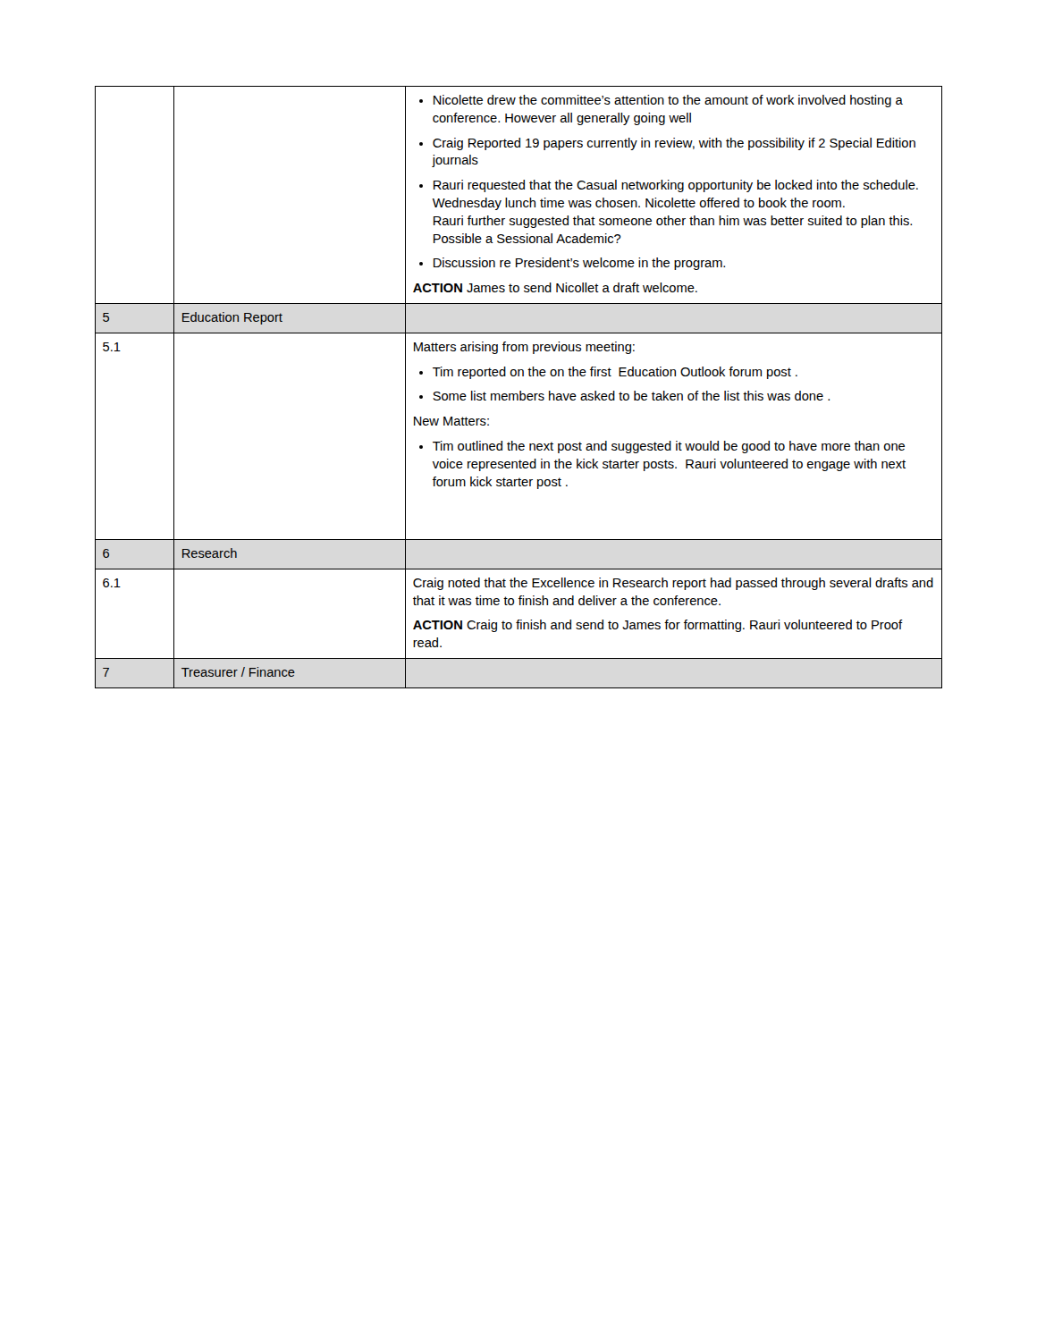| | | Nicolette drew the committee’s attention to the amount of work involved hosting a conference. However all generally going well Craig Reported 19 papers currently in review, with the possibility if 2 Special Edition journals Rauri requested that the Casual networking opportunity be locked into the schedule. Wednesday lunch time was chosen. Nicolette offered to book the room. Rauri further suggested that someone other than him was better suited to plan this. Possible a Sessional Academic? Discussion re President’s welcome in the program. ACTION James to send Nicollet a draft welcome. |
| 5 | Education Report | |
| 5.1 | | Matters arising from previous meeting: Tim reported on the on the first Education Outlook forum post . Some list members have asked to be taken of the list this was done . New Matters: Tim outlined the next post and suggested it would be good to have more than one voice represented in the kick starter posts. Rauri volunteered to engage with next forum kick starter post . |
| 6 | Research | |
| 6.1 | | Craig noted that the Excellence in Research report had passed through several drafts and that it was time to finish and deliver a the conference. ACTION Craig to finish and send to James for formatting. Rauri volunteered to Proof read. |
| 7 | Treasurer / Finance | |